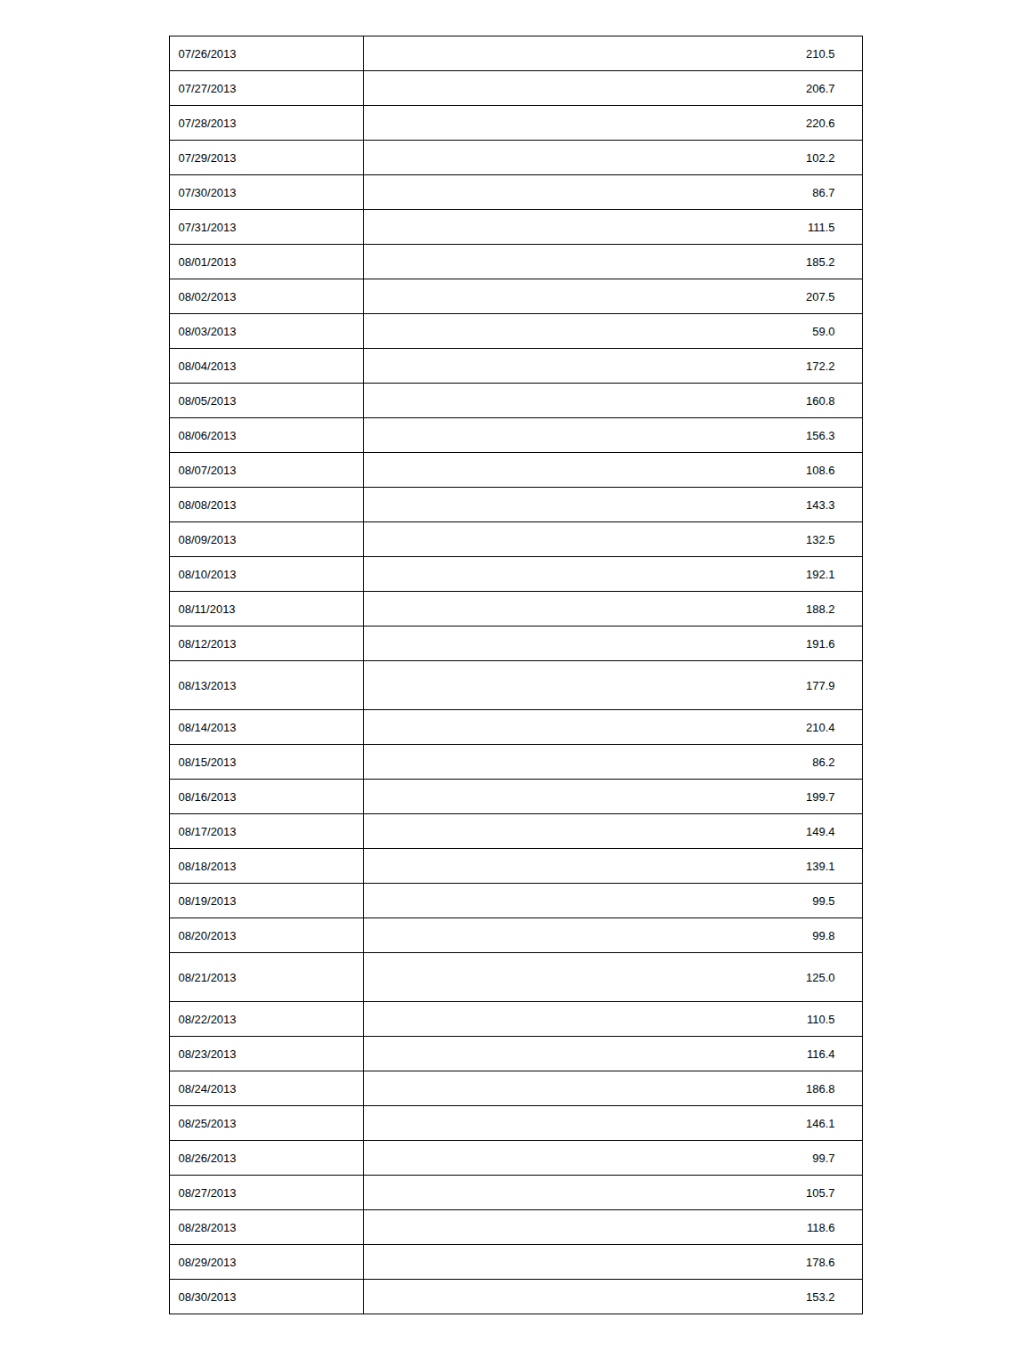| 07/26/2013 | 210.5 |
| 07/27/2013 | 206.7 |
| 07/28/2013 | 220.6 |
| 07/29/2013 | 102.2 |
| 07/30/2013 | 86.7 |
| 07/31/2013 | 111.5 |
| 08/01/2013 | 185.2 |
| 08/02/2013 | 207.5 |
| 08/03/2013 | 59.0 |
| 08/04/2013 | 172.2 |
| 08/05/2013 | 160.8 |
| 08/06/2013 | 156.3 |
| 08/07/2013 | 108.6 |
| 08/08/2013 | 143.3 |
| 08/09/2013 | 132.5 |
| 08/10/2013 | 192.1 |
| 08/11/2013 | 188.2 |
| 08/12/2013 | 191.6 |
| 08/13/2013 | 177.9 |
| 08/14/2013 | 210.4 |
| 08/15/2013 | 86.2 |
| 08/16/2013 | 199.7 |
| 08/17/2013 | 149.4 |
| 08/18/2013 | 139.1 |
| 08/19/2013 | 99.5 |
| 08/20/2013 | 99.8 |
| 08/21/2013 | 125.0 |
| 08/22/2013 | 110.5 |
| 08/23/2013 | 116.4 |
| 08/24/2013 | 186.8 |
| 08/25/2013 | 146.1 |
| 08/26/2013 | 99.7 |
| 08/27/2013 | 105.7 |
| 08/28/2013 | 118.6 |
| 08/29/2013 | 178.6 |
| 08/30/2013 | 153.2 |